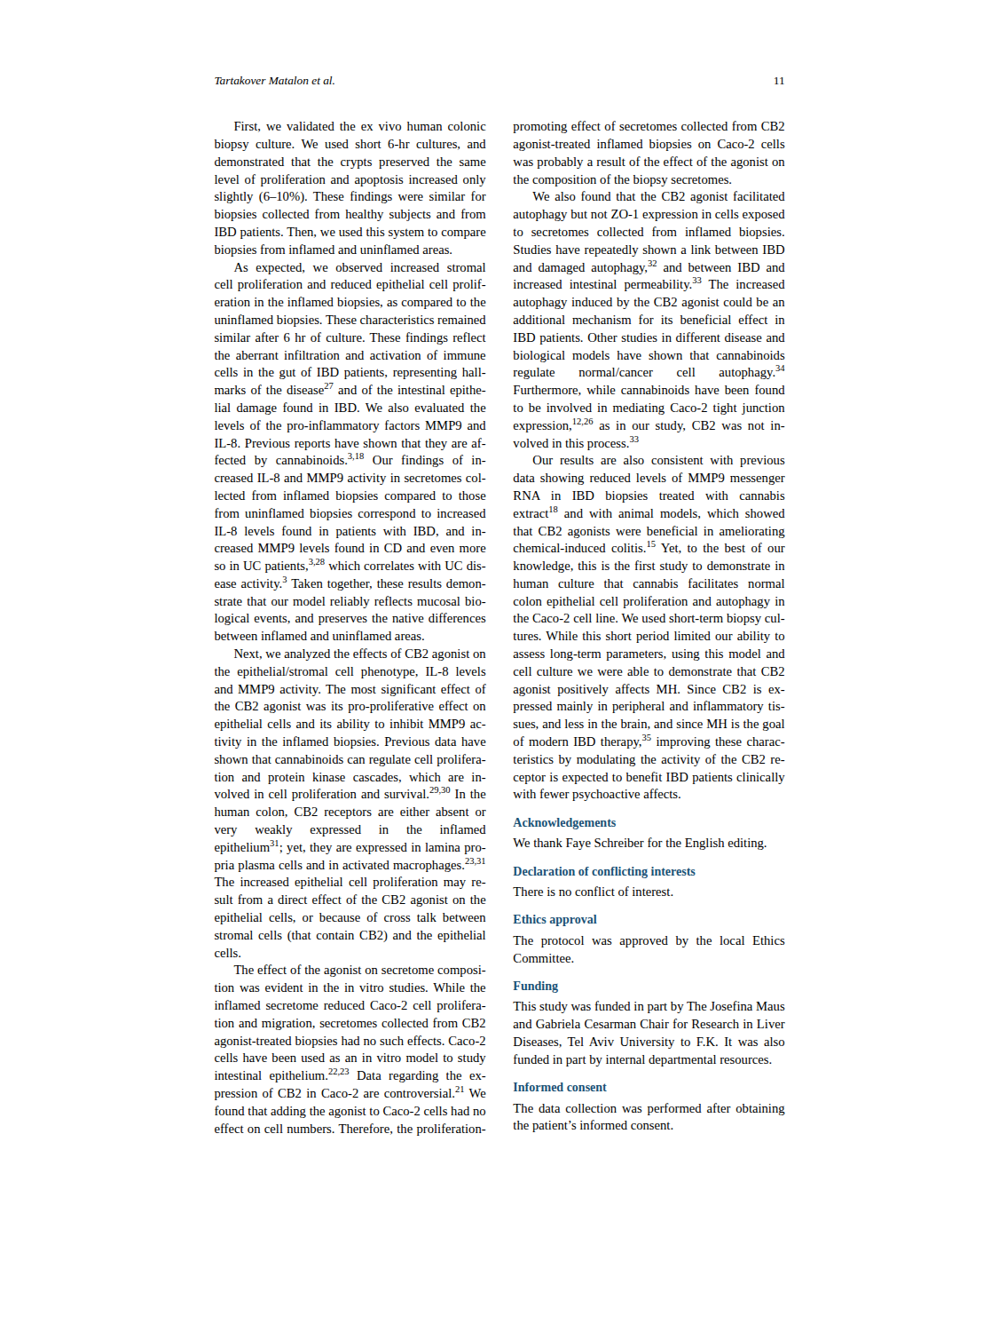Tartakover Matalon et al. 11
First, we validated the ex vivo human colonic biopsy culture. We used short 6-hr cultures, and demonstrated that the crypts preserved the same level of proliferation and apoptosis increased only slightly (6–10%). These findings were similar for biopsies collected from healthy subjects and from IBD patients. Then, we used this system to compare biopsies from inflamed and uninflamed areas.
As expected, we observed increased stromal cell proliferation and reduced epithelial cell proliferation in the inflamed biopsies, as compared to the uninflamed biopsies. These characteristics remained similar after 6 hr of culture. These findings reflect the aberrant infiltration and activation of immune cells in the gut of IBD patients, representing hallmarks of the disease27 and of the intestinal epithelial damage found in IBD. We also evaluated the levels of the pro-inflammatory factors MMP9 and IL-8. Previous reports have shown that they are affected by cannabinoids.3,18 Our findings of increased IL-8 and MMP9 activity in secretomes collected from inflamed biopsies compared to those from uninflamed biopsies correspond to increased IL-8 levels found in patients with IBD, and increased MMP9 levels found in CD and even more so in UC patients,3,28 which correlates with UC disease activity.3 Taken together, these results demonstrate that our model reliably reflects mucosal biological events, and preserves the native differences between inflamed and uninflamed areas.
Next, we analyzed the effects of CB2 agonist on the epithelial/stromal cell phenotype, IL-8 levels and MMP9 activity. The most significant effect of the CB2 agonist was its pro-proliferative effect on epithelial cells and its ability to inhibit MMP9 activity in the inflamed biopsies. Previous data have shown that cannabinoids can regulate cell proliferation and protein kinase cascades, which are involved in cell proliferation and survival.29,30 In the human colon, CB2 receptors are either absent or very weakly expressed in the inflamed epithelium31; yet, they are expressed in lamina propria plasma cells and in activated macrophages.23,31 The increased epithelial cell proliferation may result from a direct effect of the CB2 agonist on the epithelial cells, or because of cross talk between stromal cells (that contain CB2) and the epithelial cells.
The effect of the agonist on secretome composition was evident in the in vitro studies. While the inflamed secretome reduced Caco-2 cell proliferation and migration, secretomes collected from CB2 agonist-treated biopsies had no such effects. Caco-2 cells have been used as an in vitro model to study intestinal epithelium.22,23 Data regarding the expression of CB2 in Caco-2 are controversial.21 We found that adding the agonist to Caco-2 cells had no effect on cell numbers. Therefore, the proliferation-promoting effect of secretomes collected from CB2 agonist-treated inflamed biopsies on Caco-2 cells was probably a result of the effect of the agonist on the composition of the biopsy secretomes.
We also found that the CB2 agonist facilitated autophagy but not ZO-1 expression in cells exposed to secretomes collected from inflamed biopsies. Studies have repeatedly shown a link between IBD and damaged autophagy,32 and between IBD and increased intestinal permeability.33 The increased autophagy induced by the CB2 agonist could be an additional mechanism for its beneficial effect in IBD patients. Other studies in different disease and biological models have shown that cannabinoids regulate normal/cancer cell autophagy.34 Furthermore, while cannabinoids have been found to be involved in mediating Caco-2 tight junction expression,12,26 as in our study, CB2 was not involved in this process.33
Our results are also consistent with previous data showing reduced levels of MMP9 messenger RNA in IBD biopsies treated with cannabis extract18 and with animal models, which showed that CB2 agonists were beneficial in ameliorating chemical-induced colitis.15 Yet, to the best of our knowledge, this is the first study to demonstrate in human culture that cannabis facilitates normal colon epithelial cell proliferation and autophagy in the Caco-2 cell line. We used short-term biopsy cultures. While this short period limited our ability to assess long-term parameters, using this model and cell culture we were able to demonstrate that CB2 agonist positively affects MH. Since CB2 is expressed mainly in peripheral and inflammatory tissues, and less in the brain, and since MH is the goal of modern IBD therapy,35 improving these characteristics by modulating the activity of the CB2 receptor is expected to benefit IBD patients clinically with fewer psychoactive affects.
Acknowledgements
We thank Faye Schreiber for the English editing.
Declaration of conflicting interests
There is no conflict of interest.
Ethics approval
The protocol was approved by the local Ethics Committee.
Funding
This study was funded in part by The Josefina Maus and Gabriela Cesarman Chair for Research in Liver Diseases, Tel Aviv University to F.K. It was also funded in part by internal departmental resources.
Informed consent
The data collection was performed after obtaining the patient’s informed consent.